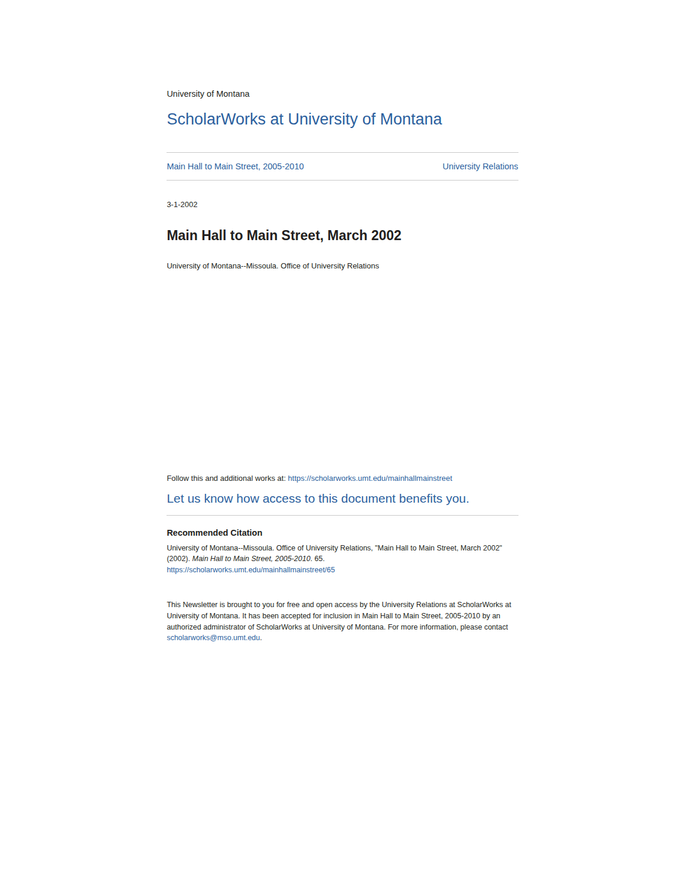University of Montana
ScholarWorks at University of Montana
Main Hall to Main Street, 2005-2010
University Relations
3-1-2002
Main Hall to Main Street, March 2002
University of Montana--Missoula. Office of University Relations
Follow this and additional works at: https://scholarworks.umt.edu/mainhallmainstreet
Let us know how access to this document benefits you.
Recommended Citation
University of Montana--Missoula. Office of University Relations, "Main Hall to Main Street, March 2002" (2002). Main Hall to Main Street, 2005-2010. 65.
https://scholarworks.umt.edu/mainhallmainstreet/65
This Newsletter is brought to you for free and open access by the University Relations at ScholarWorks at University of Montana. It has been accepted for inclusion in Main Hall to Main Street, 2005-2010 by an authorized administrator of ScholarWorks at University of Montana. For more information, please contact scholarworks@mso.umt.edu.